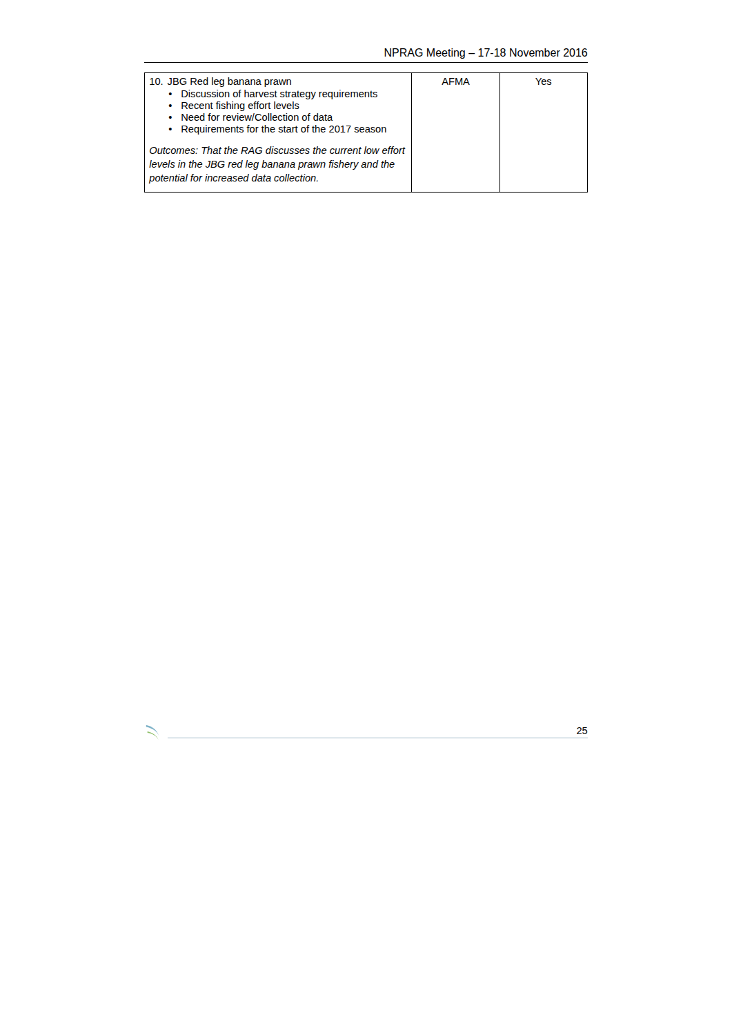NPRAG Meeting – 17-18 November 2016
| 10. JBG Red leg banana prawn Discussion of harvest strategy requirements Recent fishing effort levels Need for review/Collection of data Requirements for the start of the 2017 season Outcomes: That the RAG discusses the current low effort levels in the JBG red leg banana prawn fishery and the potential for increased data collection. | AFMA | Yes |
25